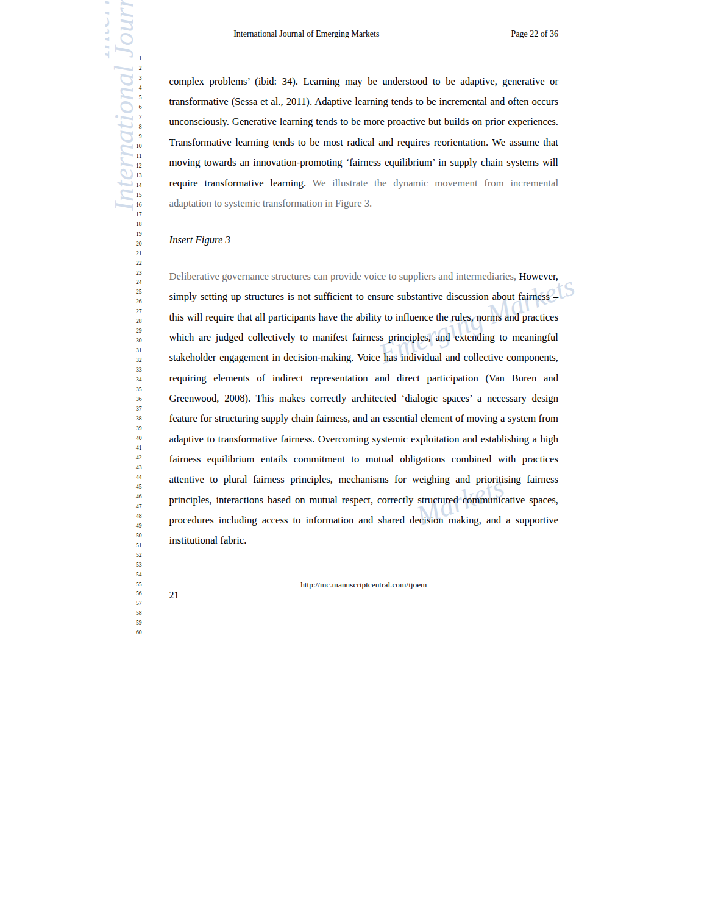International Journal International Journal of Emerging Markets Emerging Markets Markets
1
2
3
4
5
6
7
8
9
10
11
12
13
14
15
16
17
18
19
20
21
22
23
24
25
26
27
28
29
30
31
32
33
34
35
36
37
38
39
40
41
42
43
44
45
46
47
48
49
50
51
52
53
54
55
56
57
58
59
60
International Journal of Emerging Markets
Page 22 of 36
complex problems’ (ibid: 34). Learning may be understood to be adaptive, generative or transformative (Sessa et al., 2011). Adaptive learning tends to be incremental and often occurs unconsciously. Generative learning tends to be more proactive but builds on prior experiences. Transformative learning tends to be most radical and requires reorientation. We assume that moving towards an innovation-promoting ‘fairness equilibrium’ in supply chain systems will require transformative learning. We illustrate the dynamic movement from incremental adaptation to systemic transformation in Figure 3.
Insert Figure 3
Deliberative governance structures can provide voice to suppliers and intermediaries, However, simply setting up structures is not sufficient to ensure substantive discussion about fairness – this will require that all participants have the ability to influence the rules, norms and practices which are judged collectively to manifest fairness principles, and extending to meaningful stakeholder engagement in decision-making. Voice has individual and collective components, requiring elements of indirect representation and direct participation (Van Buren and Greenwood, 2008). This makes correctly architected ‘dialogic spaces’ a necessary design feature for structuring supply chain fairness, and an essential element of moving a system from adaptive to transformative fairness. Overcoming systemic exploitation and establishing a high fairness equilibrium entails commitment to mutual obligations combined with practices attentive to plural fairness principles, mechanisms for weighing and prioritising fairness principles, interactions based on mutual respect, correctly structured communicative spaces, procedures including access to information and shared decision making, and a supportive institutional fabric.
http://mc.manuscriptcentral.com/ijoem
21